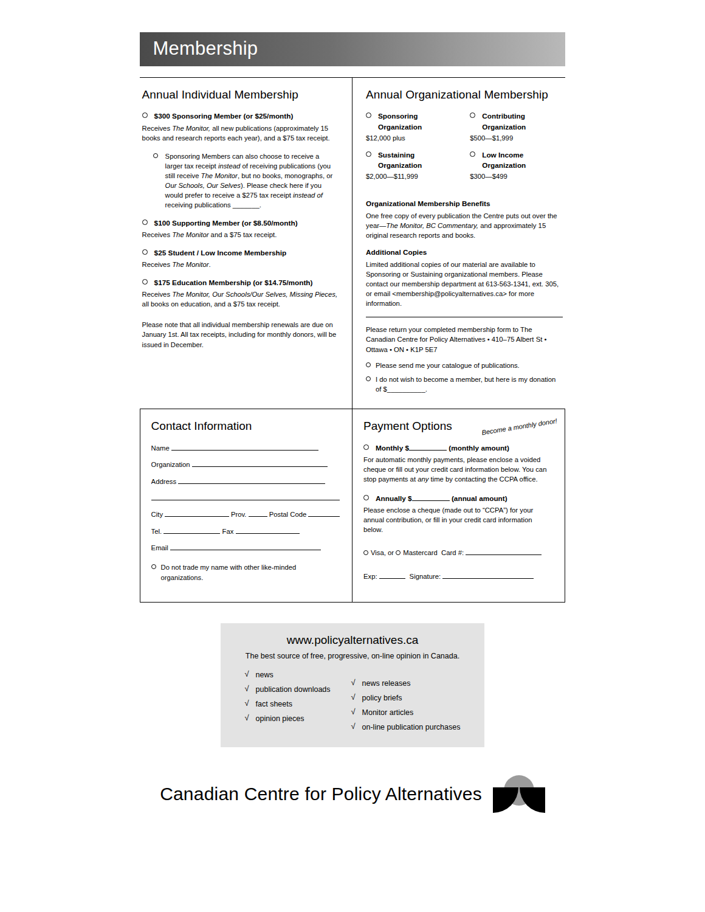Membership
Annual Individual Membership
$300 Sponsoring Member (or $25/month)
Receives The Monitor, all new publications (approximately 15 books and research reports each year), and a $75 tax receipt.
Sponsoring Members can also choose to receive a larger tax receipt instead of receiving publications (you still receive The Monitor, but no books, monographs, or Our Schools, Our Selves). Please check here if you would prefer to receive a $275 tax receipt instead of receiving publications _______.
$100 Supporting Member (or $8.50/month)
Receives The Monitor and a $75 tax receipt.
$25 Student / Low Income Membership
Receives The Monitor.
$175 Education Membership (or $14.75/month)
Receives The Monitor, Our Schools/Our Selves, Missing Pieces, all books on education, and a $75 tax receipt.
Please note that all individual membership renewals are due on January 1st. All tax receipts, including for monthly donors, will be issued in December.
Annual Organizational Membership
Sponsoring Organization
$12,000 plus
Sustaining Organization
$2,000—$11,999
Contributing Organization
$500—$1,999
Low Income Organization
$300—$499
Organizational Membership Benefits
One free copy of every publication the Centre puts out over the year—The Monitor, BC Commentary, and approximately 15 original research reports and books.
Additional Copies
Limited additional copies of our material are available to Sponsoring or Sustaining organizational members. Please contact our membership department at 613-563-1341, ext. 305, or email <membership@policyalternatives.ca> for more information.
Please return your completed membership form to The Canadian Centre for Policy Alternatives • 410–75 Albert St • Ottawa • ON • K1P 5E7
Please send me your catalogue of publications.
I do not wish to become a member, but here is my donation of $__________.
Contact Information
Name
Organization
Address
City Prov. Postal Code
Tel. Fax
Email
Do not trade my name with other like-minded organizations.
Become a monthly donor!
Payment Options
Monthly $ (monthly amount)
For automatic monthly payments, please enclose a voided cheque or fill out your credit card information below. You can stop payments at any time by contacting the CCPA office.
Annually $ (annual amount)
Please enclose a cheque (made out to “CCPA”) for your annual contribution, or fill in your credit card information below.
Visa, or Mastercard Card #:
Exp: Signature:
www.policyalternatives.ca
The best source of free, progressive, on-line opinion in Canada.
news
publication downloads
fact sheets
opinion pieces
news releases
policy briefs
Monitor articles
on-line publication purchases
Canadian Centre for Policy Alternatives